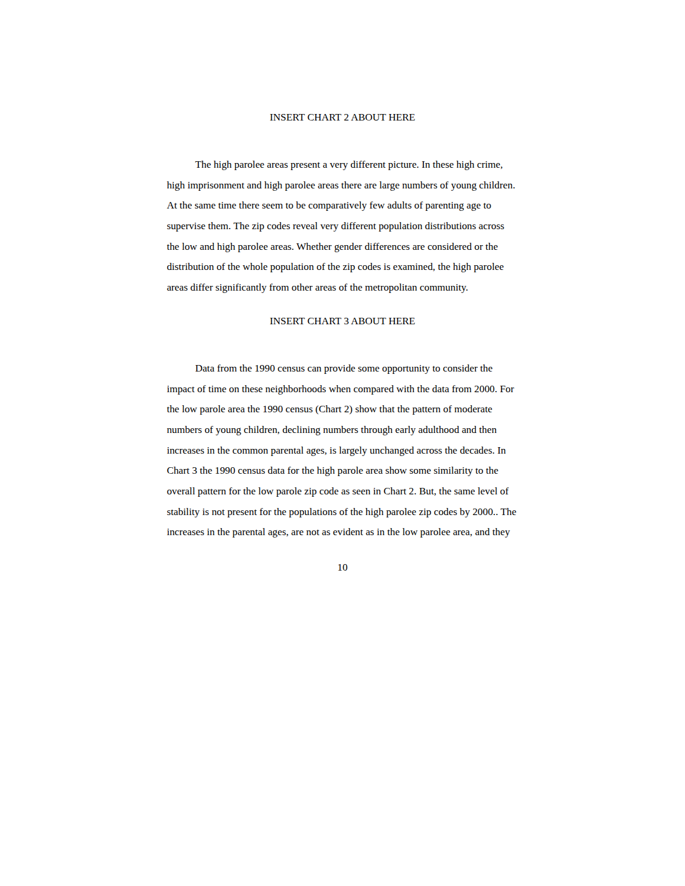INSERT CHART 2 ABOUT HERE
The high parolee areas present a very different picture. In these high crime, high imprisonment and high parolee areas there are large numbers of young children. At the same time there seem to be comparatively few adults of parenting age to supervise them. The zip codes reveal very different population distributions across the low and high parolee areas. Whether gender differences are considered or the distribution of the whole population of the zip codes is examined, the high parolee areas differ significantly from other areas of the metropolitan community.
INSERT CHART 3 ABOUT HERE
Data from the 1990 census can provide some opportunity to consider the impact of time on these neighborhoods when compared with the data from 2000. For the low parole area the 1990 census (Chart 2) show that the pattern of moderate numbers of young children, declining numbers through early adulthood and then increases in the common parental ages, is largely unchanged across the decades. In Chart 3 the 1990 census data for the high parole area show some similarity to the overall pattern for the low parole zip code as seen in Chart 2. But, the same level of stability is not present for the populations of the high parolee zip codes by 2000.. The increases in the parental ages, are not as evident as in the low parolee area, and they
10